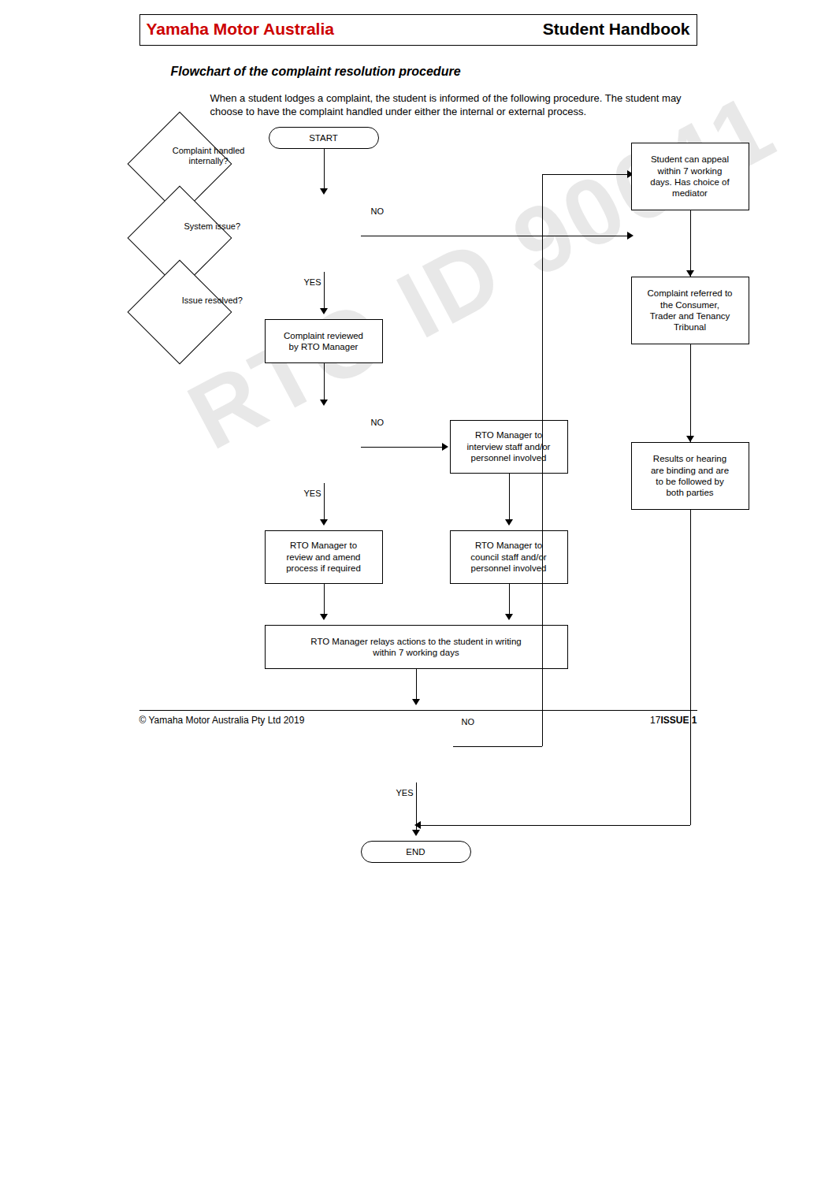RTO ID 90641
Yamaha Motor Australia
Student Handbook
Flowchart of the complaint resolution procedure
When a student lodges a complaint, the student is informed of the following procedure. The student may choose to have the complaint handled under either the internal or external process.
START
Complaint handled
internally?
NO
YES
Complaint reviewed
by RTO Manager
System issue?
NO
RTO Manager to
interview staff and/or
personnel involved
YES
RTO Manager to
review and amend
process if required
RTO Manager to
council staff and/or
personnel involved
RTO Manager relays actions to the student in writing
within 7 working days
Issue resolved?
NO
YES
END
Student can appeal
within 7 working
days. Has choice of
mediator
Complaint referred to
the Consumer,
Trader and Tenancy
Tribunal
Results or hearing
are binding and are
to be followed by
both parties
© Yamaha Motor Australia Pty Ltd 2019
17
ISSUE 1